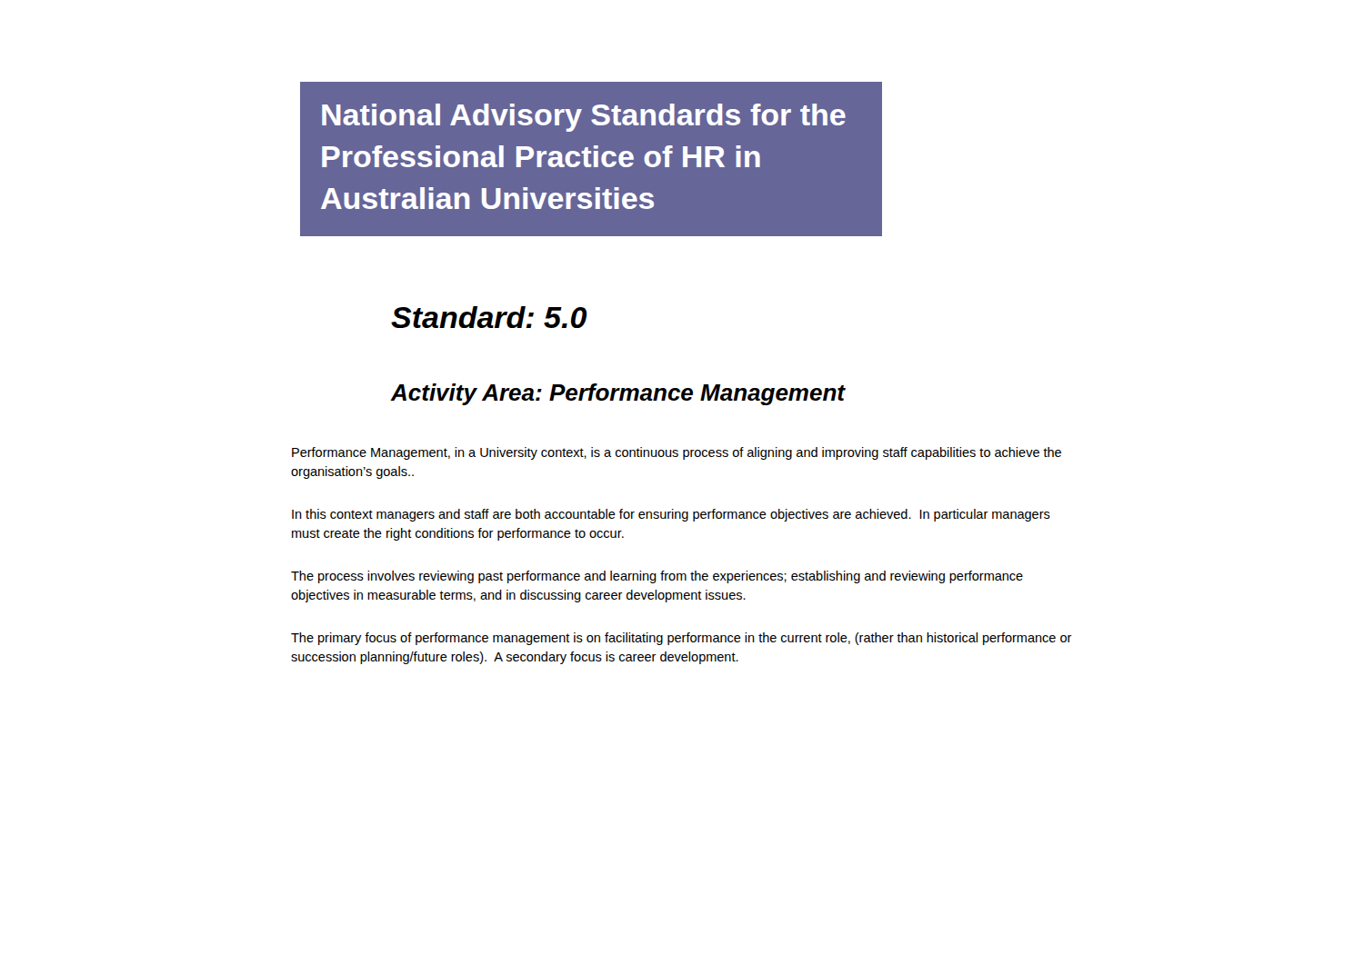National Advisory Standards for the Professional Practice of HR in Australian Universities
Standard: 5.0
Activity Area: Performance Management
Performance Management, in a University context, is a continuous process of aligning and improving staff capabilities to achieve the organisation’s goals..
In this context managers and staff are both accountable for ensuring performance objectives are achieved. In particular managers must create the right conditions for performance to occur.
The process involves reviewing past performance and learning from the experiences; establishing and reviewing performance objectives in measurable terms, and in discussing career development issues.
The primary focus of performance management is on facilitating performance in the current role, (rather than historical performance or succession planning/future roles). A secondary focus is career development.